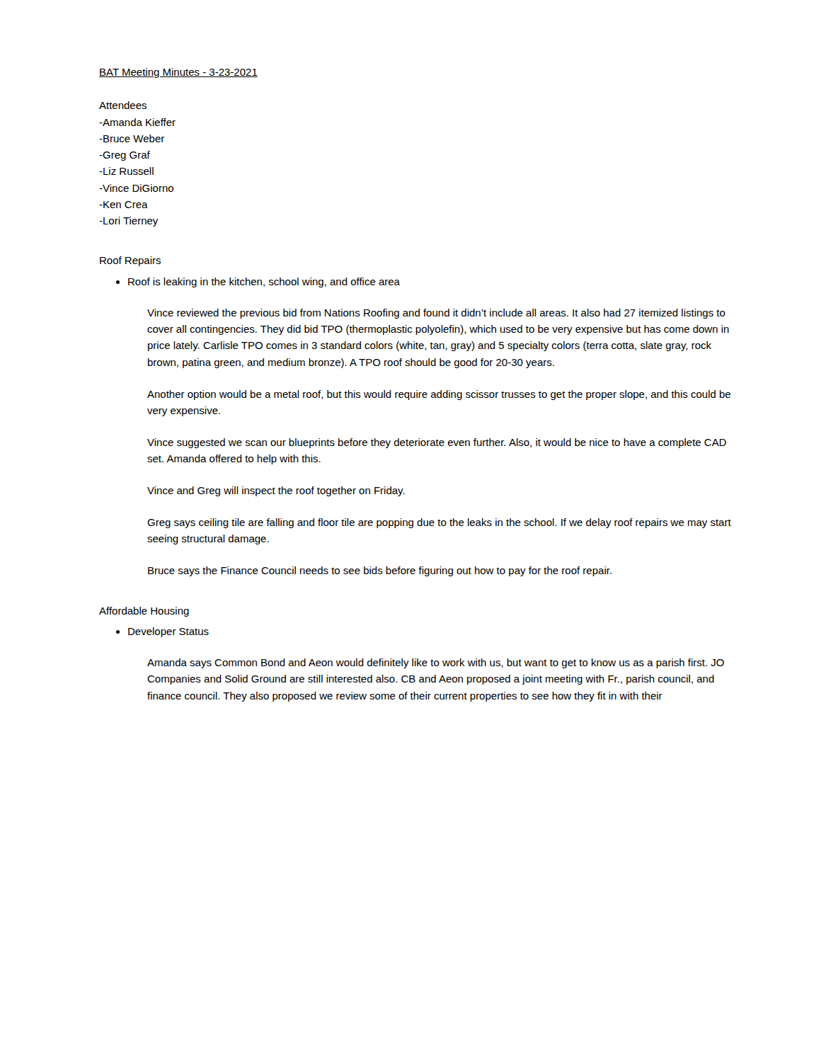BAT Meeting Minutes - 3-23-2021
Attendees
-Amanda Kieffer
-Bruce Weber
-Greg Graf
-Liz Russell
-Vince DiGiorno
-Ken Crea
-Lori Tierney
Roof Repairs
Roof is leaking in the kitchen, school wing, and office area
Vince reviewed the previous bid from Nations Roofing and found it didn’t include all areas. It also had 27 itemized listings to cover all contingencies. They did bid TPO (thermoplastic polyolefin), which used to be very expensive but has come down in price lately. Carlisle TPO comes in 3 standard colors (white, tan, gray) and 5 specialty colors (terra cotta, slate gray, rock brown, patina green, and medium bronze). A TPO roof should be good for 20-30 years.
Another option would be a metal roof, but this would require adding scissor trusses to get the proper slope, and this could be very expensive.
Vince suggested we scan our blueprints before they deteriorate even further. Also, it would be nice to have a complete CAD set. Amanda offered to help with this.
Vince and Greg will inspect the roof together on Friday.
Greg says ceiling tile are falling and floor tile are popping due to the leaks in the school. If we delay roof repairs we may start seeing structural damage.
Bruce says the Finance Council needs to see bids before figuring out how to pay for the roof repair.
Affordable Housing
Developer Status
Amanda says Common Bond and Aeon would definitely like to work with us, but want to get to know us as a parish first. JO Companies and Solid Ground are still interested also. CB and Aeon proposed a joint meeting with Fr., parish council, and finance council. They also proposed we review some of their current properties to see how they fit in with their